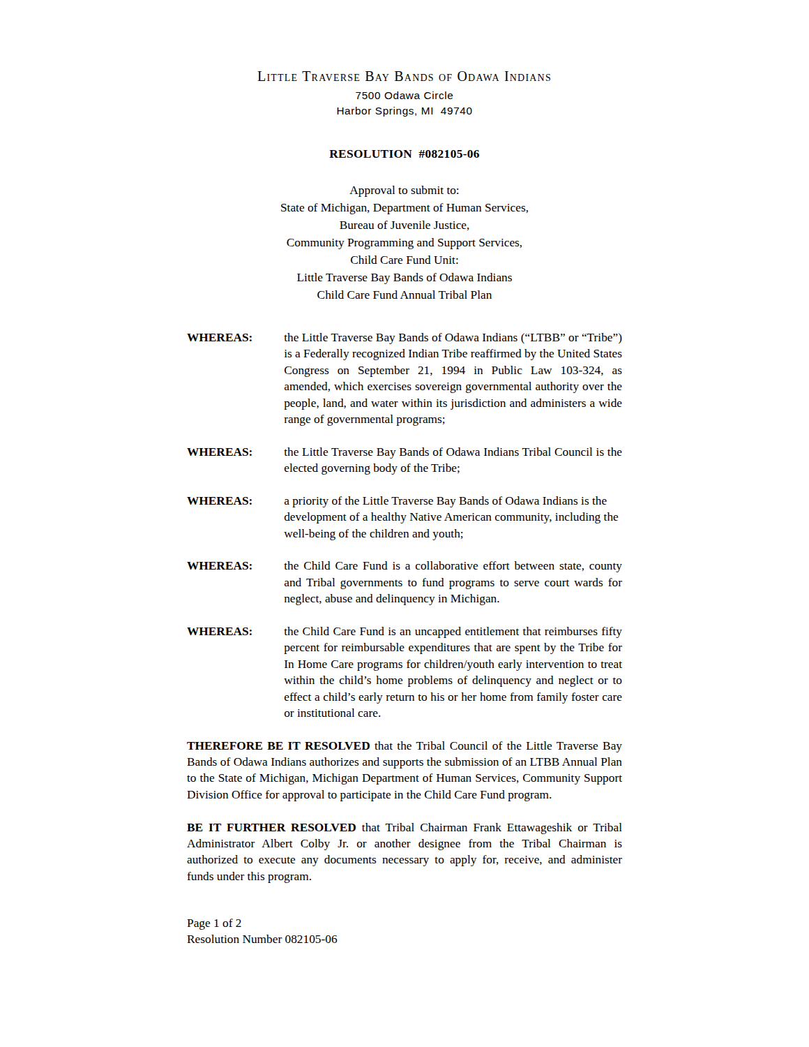Little Traverse Bay Bands of Odawa Indians
7500 Odawa Circle
Harbor Springs, MI 49740
RESOLUTION #082105-06
Approval to submit to:
State of Michigan, Department of Human Services,
Bureau of Juvenile Justice,
Community Programming and Support Services,
Child Care Fund Unit:
Little Traverse Bay Bands of Odawa Indians
Child Care Fund Annual Tribal Plan
WHEREAS:
the Little Traverse Bay Bands of Odawa Indians (“LTBB” or “Tribe”) is a Federally recognized Indian Tribe reaffirmed by the United States Congress on September 21, 1994 in Public Law 103-324, as amended, which exercises sovereign governmental authority over the people, land, and water within its jurisdiction and administers a wide range of governmental programs;
WHEREAS:
the Little Traverse Bay Bands of Odawa Indians Tribal Council is the elected governing body of the Tribe;
WHEREAS:
a priority of the Little Traverse Bay Bands of Odawa Indians is the development of a healthy Native American community, including the well-being of the children and youth;
WHEREAS:
the Child Care Fund is a collaborative effort between state, county and Tribal governments to fund programs to serve court wards for neglect, abuse and delinquency in Michigan.
WHEREAS:
the Child Care Fund is an uncapped entitlement that reimburses fifty percent for reimbursable expenditures that are spent by the Tribe for In Home Care programs for children/youth early intervention to treat within the child’s home problems of delinquency and neglect or to effect a child’s early return to his or her home from family foster care or institutional care.
THEREFORE BE IT RESOLVED that the Tribal Council of the Little Traverse Bay Bands of Odawa Indians authorizes and supports the submission of an LTBB Annual Plan to the State of Michigan, Michigan Department of Human Services, Community Support Division Office for approval to participate in the Child Care Fund program.
BE IT FURTHER RESOLVED that Tribal Chairman Frank Ettawageshik or Tribal Administrator Albert Colby Jr. or another designee from the Tribal Chairman is authorized to execute any documents necessary to apply for, receive, and administer funds under this program.
Page 1 of 2
Resolution Number 082105-06